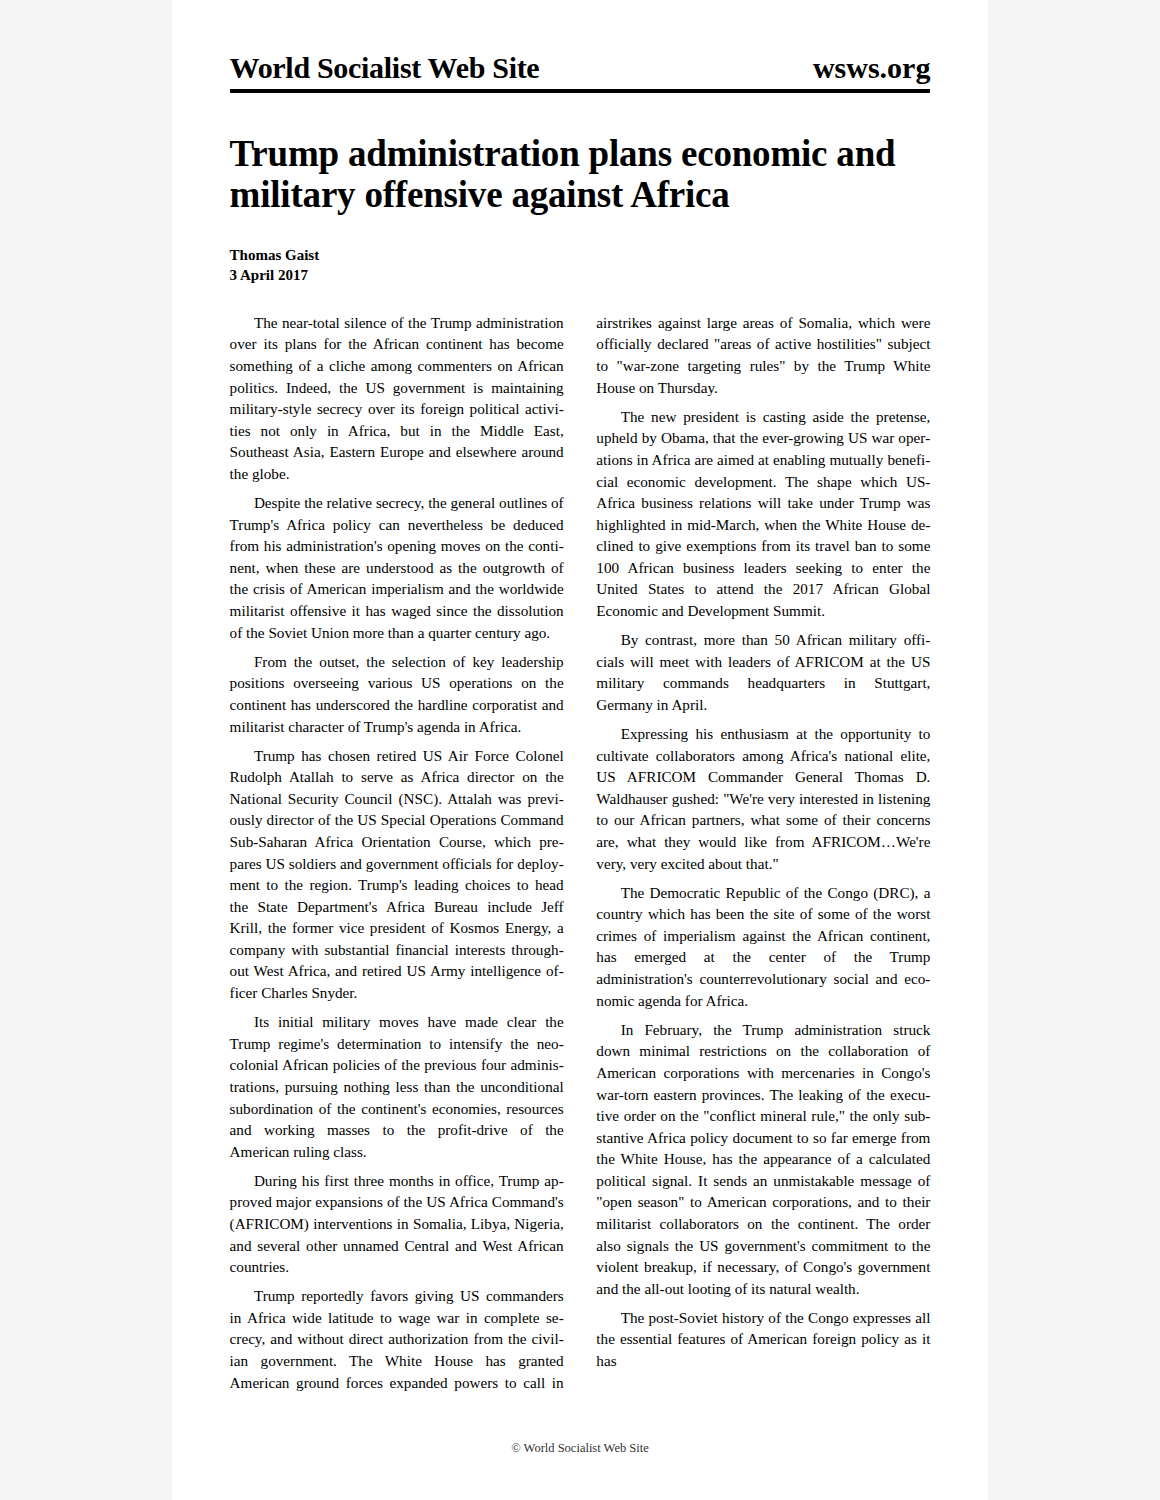World Socialist Web Site
wsws.org
Trump administration plans economic and military offensive against Africa
Thomas Gaist 3 April 2017
The near-total silence of the Trump administration over its plans for the African continent has become something of a cliche among commenters on African politics. Indeed, the US government is maintaining military-style secrecy over its foreign political activities not only in Africa, but in the Middle East, Southeast Asia, Eastern Europe and elsewhere around the globe.
Despite the relative secrecy, the general outlines of Trump's Africa policy can nevertheless be deduced from his administration's opening moves on the continent, when these are understood as the outgrowth of the crisis of American imperialism and the worldwide militarist offensive it has waged since the dissolution of the Soviet Union more than a quarter century ago.
From the outset, the selection of key leadership positions overseeing various US operations on the continent has underscored the hardline corporatist and militarist character of Trump's agenda in Africa.
Trump has chosen retired US Air Force Colonel Rudolph Atallah to serve as Africa director on the National Security Council (NSC). Attalah was previously director of the US Special Operations Command Sub-Saharan Africa Orientation Course, which prepares US soldiers and government officials for deployment to the region. Trump's leading choices to head the State Department's Africa Bureau include Jeff Krill, the former vice president of Kosmos Energy, a company with substantial financial interests throughout West Africa, and retired US Army intelligence officer Charles Snyder.
Its initial military moves have made clear the Trump regime's determination to intensify the neocolonial African policies of the previous four administrations, pursuing nothing less than the unconditional subordination of the continent's economies, resources and working masses to the profit-drive of the American ruling class.
During his first three months in office, Trump approved major expansions of the US Africa Command's (AFRICOM) interventions in Somalia, Libya, Nigeria, and several other unnamed Central and West African countries.
Trump reportedly favors giving US commanders in Africa wide latitude to wage war in complete secrecy, and without direct authorization from the civilian government. The White House has granted American ground forces expanded powers to call in airstrikes against large areas of Somalia, which were officially declared "areas of active hostilities" subject to "war-zone targeting rules" by the Trump White House on Thursday.
The new president is casting aside the pretense, upheld by Obama, that the ever-growing US war operations in Africa are aimed at enabling mutually beneficial economic development. The shape which US-Africa business relations will take under Trump was highlighted in mid-March, when the White House declined to give exemptions from its travel ban to some 100 African business leaders seeking to enter the United States to attend the 2017 African Global Economic and Development Summit.
By contrast, more than 50 African military officials will meet with leaders of AFRICOM at the US military commands headquarters in Stuttgart, Germany in April.
Expressing his enthusiasm at the opportunity to cultivate collaborators among Africa's national elite, US AFRICOM Commander General Thomas D. Waldhauser gushed: "We're very interested in listening to our African partners, what some of their concerns are, what they would like from AFRICOM…We're very, very excited about that."
The Democratic Republic of the Congo (DRC), a country which has been the site of some of the worst crimes of imperialism against the African continent, has emerged at the center of the Trump administration's counterrevolutionary social and economic agenda for Africa.
In February, the Trump administration struck down minimal restrictions on the collaboration of American corporations with mercenaries in Congo's war-torn eastern provinces. The leaking of the executive order on the "conflict mineral rule," the only substantive Africa policy document to so far emerge from the White House, has the appearance of a calculated political signal. It sends an unmistakable message of "open season" to American corporations, and to their militarist collaborators on the continent. The order also signals the US government's commitment to the violent breakup, if necessary, of Congo's government and the all-out looting of its natural wealth.
The post-Soviet history of the Congo expresses all the essential features of American foreign policy as it has
© World Socialist Web Site